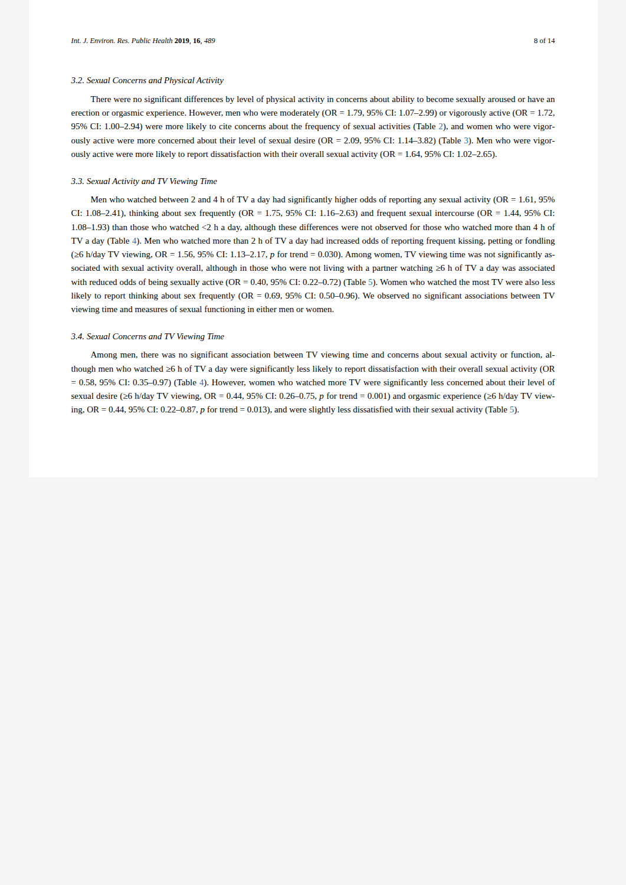Int. J. Environ. Res. Public Health 2019, 16, 489
8 of 14
3.2. Sexual Concerns and Physical Activity
There were no significant differences by level of physical activity in concerns about ability to become sexually aroused or have an erection or orgasmic experience. However, men who were moderately (OR = 1.79, 95% CI: 1.07–2.99) or vigorously active (OR = 1.72, 95% CI: 1.00–2.94) were more likely to cite concerns about the frequency of sexual activities (Table 2), and women who were vigorously active were more concerned about their level of sexual desire (OR = 2.09, 95% CI: 1.14–3.82) (Table 3). Men who were vigorously active were more likely to report dissatisfaction with their overall sexual activity (OR = 1.64, 95% CI: 1.02–2.65).
3.3. Sexual Activity and TV Viewing Time
Men who watched between 2 and 4 h of TV a day had significantly higher odds of reporting any sexual activity (OR = 1.61, 95% CI: 1.08–2.41), thinking about sex frequently (OR = 1.75, 95% CI: 1.16–2.63) and frequent sexual intercourse (OR = 1.44, 95% CI: 1.08–1.93) than those who watched <2 h a day, although these differences were not observed for those who watched more than 4 h of TV a day (Table 4). Men who watched more than 2 h of TV a day had increased odds of reporting frequent kissing, petting or fondling (≥6 h/day TV viewing, OR = 1.56, 95% CI: 1.13–2.17, p for trend = 0.030). Among women, TV viewing time was not significantly associated with sexual activity overall, although in those who were not living with a partner watching ≥6 h of TV a day was associated with reduced odds of being sexually active (OR = 0.40, 95% CI: 0.22–0.72) (Table 5). Women who watched the most TV were also less likely to report thinking about sex frequently (OR = 0.69, 95% CI: 0.50–0.96). We observed no significant associations between TV viewing time and measures of sexual functioning in either men or women.
3.4. Sexual Concerns and TV Viewing Time
Among men, there was no significant association between TV viewing time and concerns about sexual activity or function, although men who watched ≥6 h of TV a day were significantly less likely to report dissatisfaction with their overall sexual activity (OR = 0.58, 95% CI: 0.35–0.97) (Table 4). However, women who watched more TV were significantly less concerned about their level of sexual desire (≥6 h/day TV viewing, OR = 0.44, 95% CI: 0.26–0.75, p for trend = 0.001) and orgasmic experience (≥6 h/day TV viewing, OR = 0.44, 95% CI: 0.22–0.87, p for trend = 0.013), and were slightly less dissatisfied with their sexual activity (Table 5).